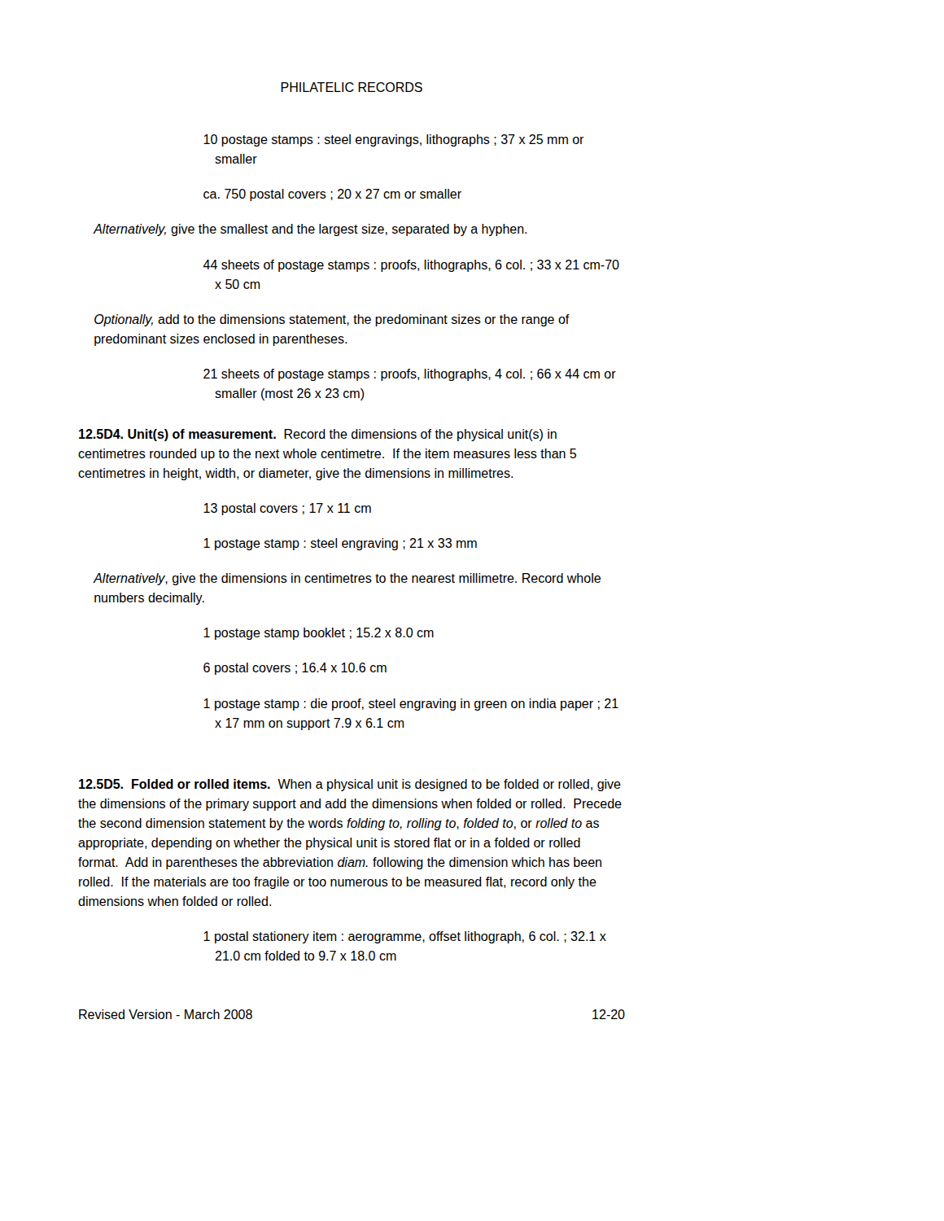PHILATELIC RECORDS
10 postage stamps : steel engravings, lithographs ; 37 x 25 mm or smaller
ca. 750 postal covers ; 20 x 27 cm or smaller
Alternatively, give the smallest and the largest size, separated by a hyphen.
44 sheets of postage stamps : proofs, lithographs, 6 col. ; 33 x 21 cm-70 x 50 cm
Optionally, add to the dimensions statement, the predominant sizes or the range of predominant sizes enclosed in parentheses.
21 sheets of postage stamps : proofs, lithographs, 4 col. ; 66 x 44 cm or smaller (most 26 x 23 cm)
12.5D4. Unit(s) of measurement. Record the dimensions of the physical unit(s) in centimetres rounded up to the next whole centimetre. If the item measures less than 5 centimetres in height, width, or diameter, give the dimensions in millimetres.
13 postal covers ; 17 x 11 cm
1 postage stamp : steel engraving ; 21 x 33 mm
Alternatively, give the dimensions in centimetres to the nearest millimetre. Record whole numbers decimally.
1 postage stamp booklet ; 15.2 x 8.0 cm
6 postal covers ; 16.4 x 10.6 cm
1 postage stamp : die proof, steel engraving in green on india paper ; 21 x 17 mm on support 7.9 x 6.1 cm
12.5D5. Folded or rolled items. When a physical unit is designed to be folded or rolled, give the dimensions of the primary support and add the dimensions when folded or rolled. Precede the second dimension statement by the words folding to, rolling to, folded to, or rolled to as appropriate, depending on whether the physical unit is stored flat or in a folded or rolled format. Add in parentheses the abbreviation diam. following the dimension which has been rolled. If the materials are too fragile or too numerous to be measured flat, record only the dimensions when folded or rolled.
1 postal stationery item : aerogramme, offset lithograph, 6 col. ; 32.1 x 21.0 cm folded to 9.7 x 18.0 cm
Revised Version - March 2008 12-20